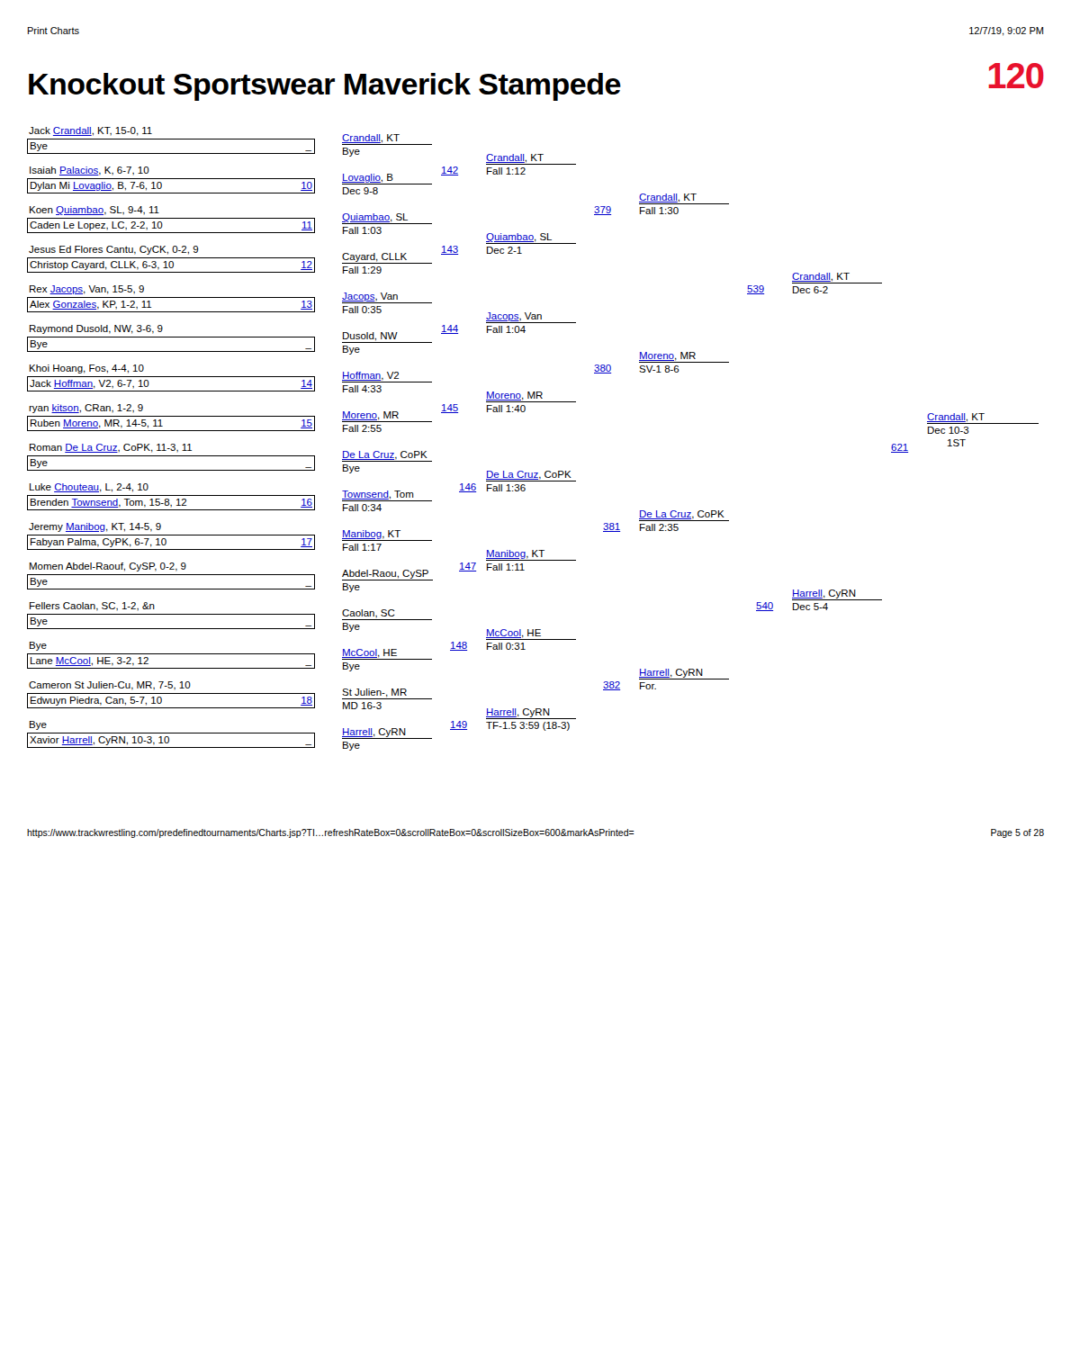Print Charts
12/7/19, 9:02 PM
Knockout Sportswear Maverick Stampede
120
Jack Crandall, KT, 15-0, 11
Bye_
Isaiah Palacios, K, 6-7, 10
Dylan Mi Lovaglio, B, 7-6, 1010
Koen Quiambao, SL, 9-4, 11
Caden Le Lopez, LC, 2-2, 1011
Jesus Ed Flores Cantu, CyCK, 0-2, 9
Christop Cayard, CLLK, 6-3, 1012
Rex Jacops, Van, 15-5, 9
Alex Gonzales, KP, 1-2, 1113
Raymond Dusold, NW, 3-6, 9
Bye_
Khoi Hoang, Fos, 4-4, 10
Jack Hoffman, V2, 6-7, 1014
ryan kitson, CRan, 1-2, 9
Ruben Moreno, MR, 14-5, 1115
Roman De La Cruz, CoPK, 11-3, 11
Bye_
Luke Chouteau, L, 2-4, 10
Brenden Townsend, Tom, 15-8, 1216
Jeremy Manibog, KT, 14-5, 9
Fabyan Palma, CyPK, 6-7, 1017
Momen Abdel-Raouf, CySP, 0-2, 9
Bye_
Fellers Caolan, SC, 1-2, &n
Bye_
Bye
Lane McCool, HE, 3-2, 12_
Cameron St Julien-Cu, MR, 7-5, 10
Edwuyn Piedra, Can, 5-7, 1018
Bye
Xavior Harrell, CyRN, 10-3, 10_
Crandall, KT Bye
Lovaglio, B Dec 9-8 142
Quiambao, SL Fall 1:03
Cayard, CLLK Fall 1:29 143
Jacops, Van Fall 0:35
Dusold, NW Bye 144
Hoffman, V2 Fall 4:33
Moreno, MR Fall 2:55 145
De La Cruz, CoPK Bye
Townsend, Tom Fall 0:34 146
Manibog, KT Fall 1:17
Abdel-Raou, CySP Bye 147
Caolan, SC Bye
McCool, HE Bye 148
St Julien-, MR MD 16-3
Harrell, CyRN Bye 149
Crandall, KT Fall 1:12
Quiambao, SL Dec 2-1 379
Jacops, Van Fall 1:04
Moreno, MR Fall 1:40 380
De La Cruz, CoPK Fall 1:36
Manibog, KT Fall 1:11 381
McCool, HE Fall 0:31
Harrell, CyRN TF-1.5 3:59 (18-3) 382
Crandall, KT Fall 1:30
Moreno, MR SV-1 8-6 539
De La Cruz, CoPK Fall 2:35
Harrell, CyRN For. 540
Crandall, KT Dec 6-2
Harrell, CyRN Dec 5-4 621
Crandall, KT Dec 10-3 1ST
https://www.trackwrestling.com/predefinedtournaments/Charts.jsp?TI…refreshRateBox=0&scrollRateBox=0&scrollSizeBox=600&markAsPrinted=
Page 5 of 28